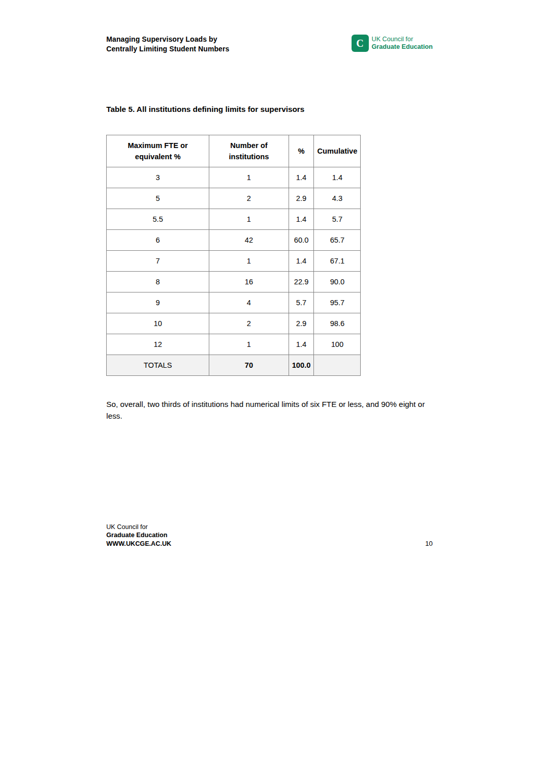Managing Supervisory Loads by
Centrally Limiting Student Numbers
C
UK Council for Graduate Education
Table 5. All institutions defining limits for supervisors
| Maximum FTE or equivalent % | Number of institutions | % | Cumulative |
| --- | --- | --- | --- |
| 3 | 1 | 1.4 | 1.4 |
| 5 | 2 | 2.9 | 4.3 |
| 5.5 | 1 | 1.4 | 5.7 |
| 6 | 42 | 60.0 | 65.7 |
| 7 | 1 | 1.4 | 67.1 |
| 8 | 16 | 22.9 | 90.0 |
| 9 | 4 | 5.7 | 95.7 |
| 10 | 2 | 2.9 | 98.6 |
| 12 | 1 | 1.4 | 100 |
| TOTALS | 70 | 100.0 | |
So, overall, two thirds of institutions had numerical limits of six FTE or less, and 90% eight or less.
UK Council for
Graduate Education
WWW.UKCGE.AC.UK
10